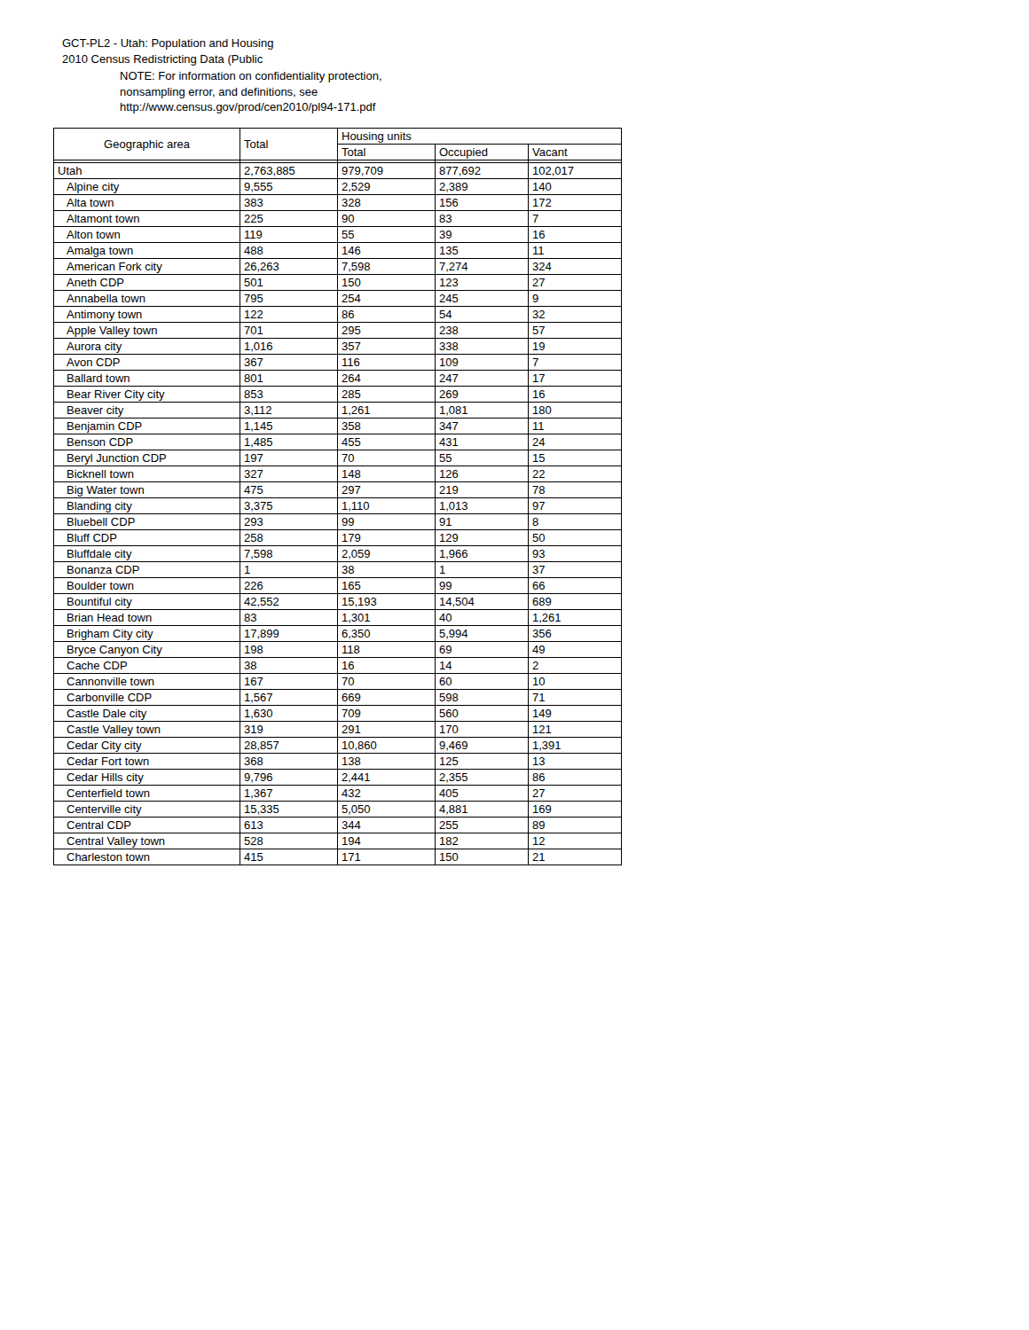GCT-PL2 - Utah: Population and Housing
2010 Census Redistricting Data (Public
NOTE: For information on confidentiality protection, nonsampling error, and definitions, see http://www.census.gov/prod/cen2010/pl94-171.pdf
| Geographic area | Total | Housing units |
| --- | --- | --- |
| Total | Occupied | Vacant |
| Utah | 2,763,885 | 979,709 | 877,692 | 102,017 |
| Alpine city | 9,555 | 2,529 | 2,389 | 140 |
| Alta town | 383 | 328 | 156 | 172 |
| Altamont town | 225 | 90 | 83 | 7 |
| Alton town | 119 | 55 | 39 | 16 |
| Amalga town | 488 | 146 | 135 | 11 |
| American Fork city | 26,263 | 7,598 | 7,274 | 324 |
| Aneth CDP | 501 | 150 | 123 | 27 |
| Annabella town | 795 | 254 | 245 | 9 |
| Antimony town | 122 | 86 | 54 | 32 |
| Apple Valley town | 701 | 295 | 238 | 57 |
| Aurora city | 1,016 | 357 | 338 | 19 |
| Avon CDP | 367 | 116 | 109 | 7 |
| Ballard town | 801 | 264 | 247 | 17 |
| Bear River City city | 853 | 285 | 269 | 16 |
| Beaver city | 3,112 | 1,261 | 1,081 | 180 |
| Benjamin CDP | 1,145 | 358 | 347 | 11 |
| Benson CDP | 1,485 | 455 | 431 | 24 |
| Beryl Junction CDP | 197 | 70 | 55 | 15 |
| Bicknell town | 327 | 148 | 126 | 22 |
| Big Water town | 475 | 297 | 219 | 78 |
| Blanding city | 3,375 | 1,110 | 1,013 | 97 |
| Bluebell CDP | 293 | 99 | 91 | 8 |
| Bluff CDP | 258 | 179 | 129 | 50 |
| Bluffdale city | 7,598 | 2,059 | 1,966 | 93 |
| Bonanza CDP | 1 | 38 | 1 | 37 |
| Boulder town | 226 | 165 | 99 | 66 |
| Bountiful city | 42,552 | 15,193 | 14,504 | 689 |
| Brian Head town | 83 | 1,301 | 40 | 1,261 |
| Brigham City city | 17,899 | 6,350 | 5,994 | 356 |
| Bryce Canyon City | 198 | 118 | 69 | 49 |
| Cache CDP | 38 | 16 | 14 | 2 |
| Cannonville town | 167 | 70 | 60 | 10 |
| Carbonville CDP | 1,567 | 669 | 598 | 71 |
| Castle Dale city | 1,630 | 709 | 560 | 149 |
| Castle Valley town | 319 | 291 | 170 | 121 |
| Cedar City city | 28,857 | 10,860 | 9,469 | 1,391 |
| Cedar Fort town | 368 | 138 | 125 | 13 |
| Cedar Hills city | 9,796 | 2,441 | 2,355 | 86 |
| Centerfield town | 1,367 | 432 | 405 | 27 |
| Centerville city | 15,335 | 5,050 | 4,881 | 169 |
| Central CDP | 613 | 344 | 255 | 89 |
| Central Valley town | 528 | 194 | 182 | 12 |
| Charleston town | 415 | 171 | 150 | 21 |